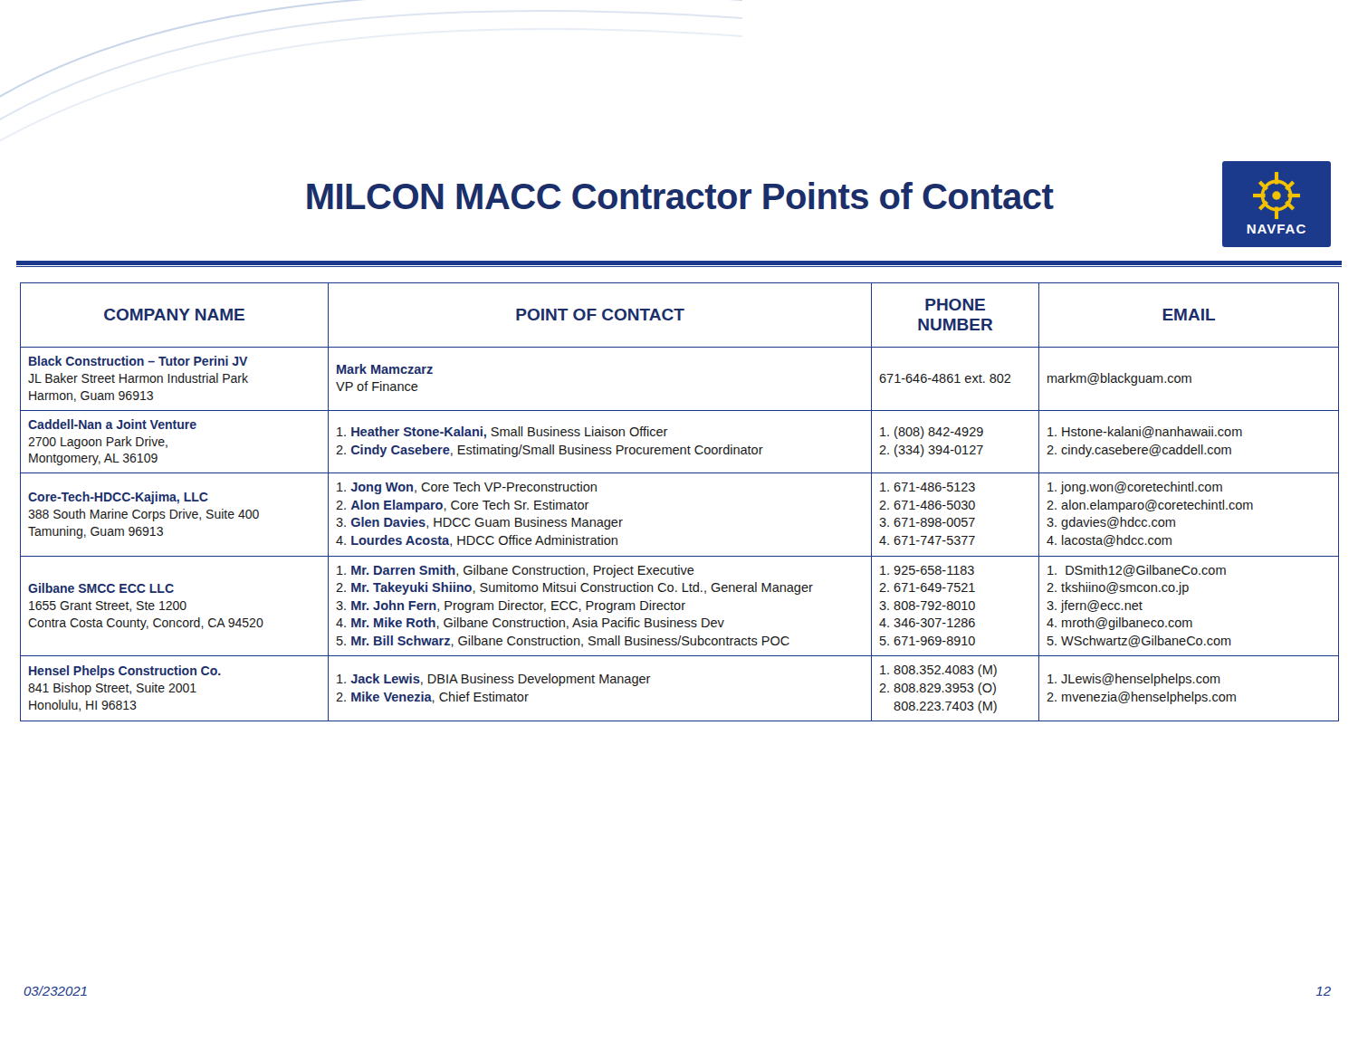MILCON MACC Contractor Points of Contact
NAVFAC
| COMPANY NAME | POINT OF CONTACT | PHONE NUMBER | EMAIL |
| --- | --- | --- | --- |
| Black Construction – Tutor Perini JV JL Baker Street Harmon Industrial Park Harmon, Guam 96913 | Mark Mamczarz VP of Finance | 671-646-4861 ext. 802 | markm@blackguam.com |
| Caddell-Nan a Joint Venture 2700 Lagoon Park Drive, Montgomery, AL 36109 | 1. Heather Stone-Kalani, Small Business Liaison Officer 2. Cindy Casebere , Estimating/Small Business Procurement Coordinator | 1. (808) 842-4929 2. (334) 394-0127 | 1. Hstone-kalani@nanhawaii.com 2. cindy.casebere@caddell.com |
| Core-Tech-HDCC-Kajima, LLC 388 South Marine Corps Drive, Suite 400 Tamuning, Guam 96913 | 1. Jong Won , Core Tech VP-Preconstruction 2. Alon Elamparo , Core Tech Sr. Estimator 3. Glen Davies , HDCC Guam Business Manager 4. Lourdes Acosta , HDCC Office Administration | 1. 671-486-5123 2. 671-486-5030 3. 671-898-0057 4. 671-747-5377 | 1. jong.won@coretechintl.com 2. alon.elamparo@coretechintl.com 3. gdavies@hdcc.com 4. lacosta@hdcc.com |
| Gilbane SMCC ECC LLC 1655 Grant Street, Ste 1200 Contra Costa County, Concord, CA 94520 | 1. Mr. Darren Smith , Gilbane Construction, Project Executive 2. Mr. Takeyuki Shiino , Sumitomo Mitsui Construction Co. Ltd., General Manager 3. Mr. John Fern , Program Director, ECC, Program Director 4. Mr. Mike Roth , Gilbane Construction, Asia Pacific Business Dev 5. Mr. Bill Schwarz , Gilbane Construction, Small Business/Subcontracts POC | 1. 925-658-1183 2. 671-649-7521 3. 808-792-8010 4. 346-307-1286 5. 671-969-8910 | 1. DSmith12@GilbaneCo.com 2. tkshiino@smcon.co.jp 3. jfern@ecc.net 4. mroth@gilbaneco.com 5. WSchwartz@GilbaneCo.com |
| Hensel Phelps Construction Co. 841 Bishop Street, Suite 2001 Honolulu, HI 96813 | 1. Jack Lewis , DBIA Business Development Manager 2. Mike Venezia , Chief Estimator | 1. 808.352.4083 (M) 2. 808.829.3953 (O) 808.223.7403 (M) | 1. JLewis@henselphelps.com 2. mvenezia@henselphelps.com |
03/232021
12